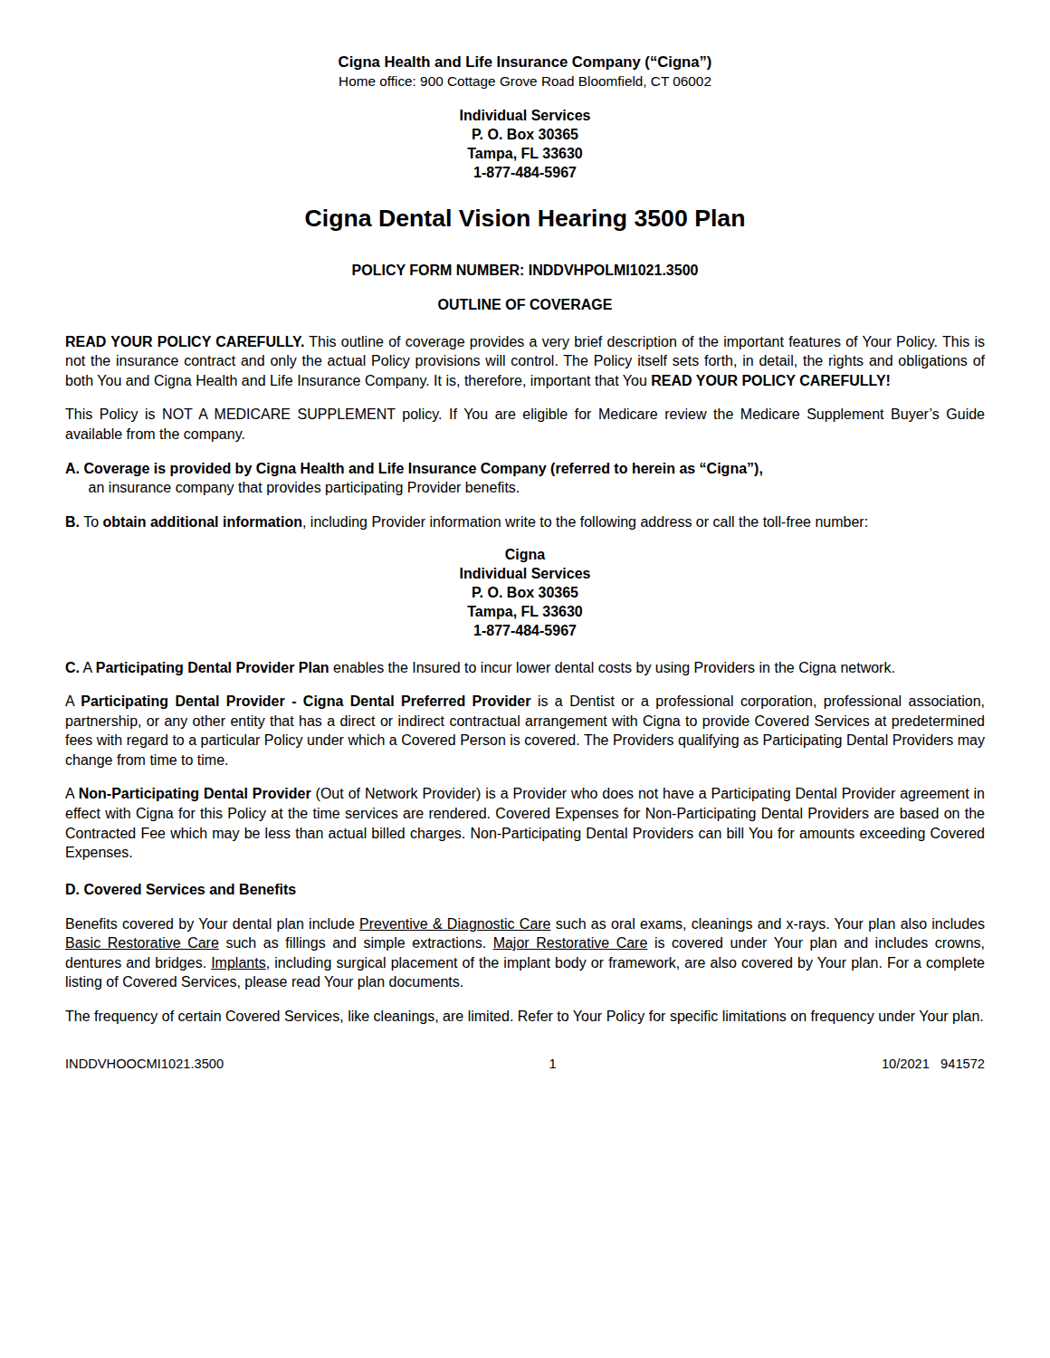Cigna Health and Life Insurance Company (“Cigna”)
Home office: 900 Cottage Grove Road Bloomfield, CT 06002
Individual Services
P. O. Box 30365
Tampa, FL 33630
1-877-484-5967
Cigna Dental Vision Hearing 3500 Plan
POLICY FORM NUMBER: INDDVHPOLMI1021.3500
OUTLINE OF COVERAGE
READ YOUR POLICY CAREFULLY. This outline of coverage provides a very brief description of the important features of Your Policy. This is not the insurance contract and only the actual Policy provisions will control. The Policy itself sets forth, in detail, the rights and obligations of both You and Cigna Health and Life Insurance Company. It is, therefore, important that You READ YOUR POLICY CAREFULLY!
This Policy is NOT A MEDICARE SUPPLEMENT policy. If You are eligible for Medicare review the Medicare Supplement Buyer’s Guide available from the company.
A. Coverage is provided by Cigna Health and Life Insurance Company (referred to herein as “Cigna”),
an insurance company that provides participating Provider benefits.
B. To obtain additional information, including Provider information write to the following address or call the toll-free number:
Cigna
Individual Services
P. O. Box 30365
Tampa, FL 33630
1-877-484-5967
C. A Participating Dental Provider Plan enables the Insured to incur lower dental costs by using Providers in the Cigna network.
A Participating Dental Provider - Cigna Dental Preferred Provider is a Dentist or a professional corporation, professional association, partnership, or any other entity that has a direct or indirect contractual arrangement with Cigna to provide Covered Services at predetermined fees with regard to a particular Policy under which a Covered Person is covered. The Providers qualifying as Participating Dental Providers may change from time to time.
A Non-Participating Dental Provider (Out of Network Provider) is a Provider who does not have a Participating Dental Provider agreement in effect with Cigna for this Policy at the time services are rendered. Covered Expenses for Non-Participating Dental Providers are based on the Contracted Fee which may be less than actual billed charges. Non-Participating Dental Providers can bill You for amounts exceeding Covered Expenses.
D. Covered Services and Benefits
Benefits covered by Your dental plan include Preventive & Diagnostic Care such as oral exams, cleanings and x-rays. Your plan also includes Basic Restorative Care such as fillings and simple extractions. Major Restorative Care is covered under Your plan and includes crowns, dentures and bridges. Implants, including surgical placement of the implant body or framework, are also covered by Your plan. For a complete listing of Covered Services, please read Your plan documents.
The frequency of certain Covered Services, like cleanings, are limited. Refer to Your Policy for specific limitations on frequency under Your plan.
INDDVHOOCMI1021.3500
1
10/2021 941572